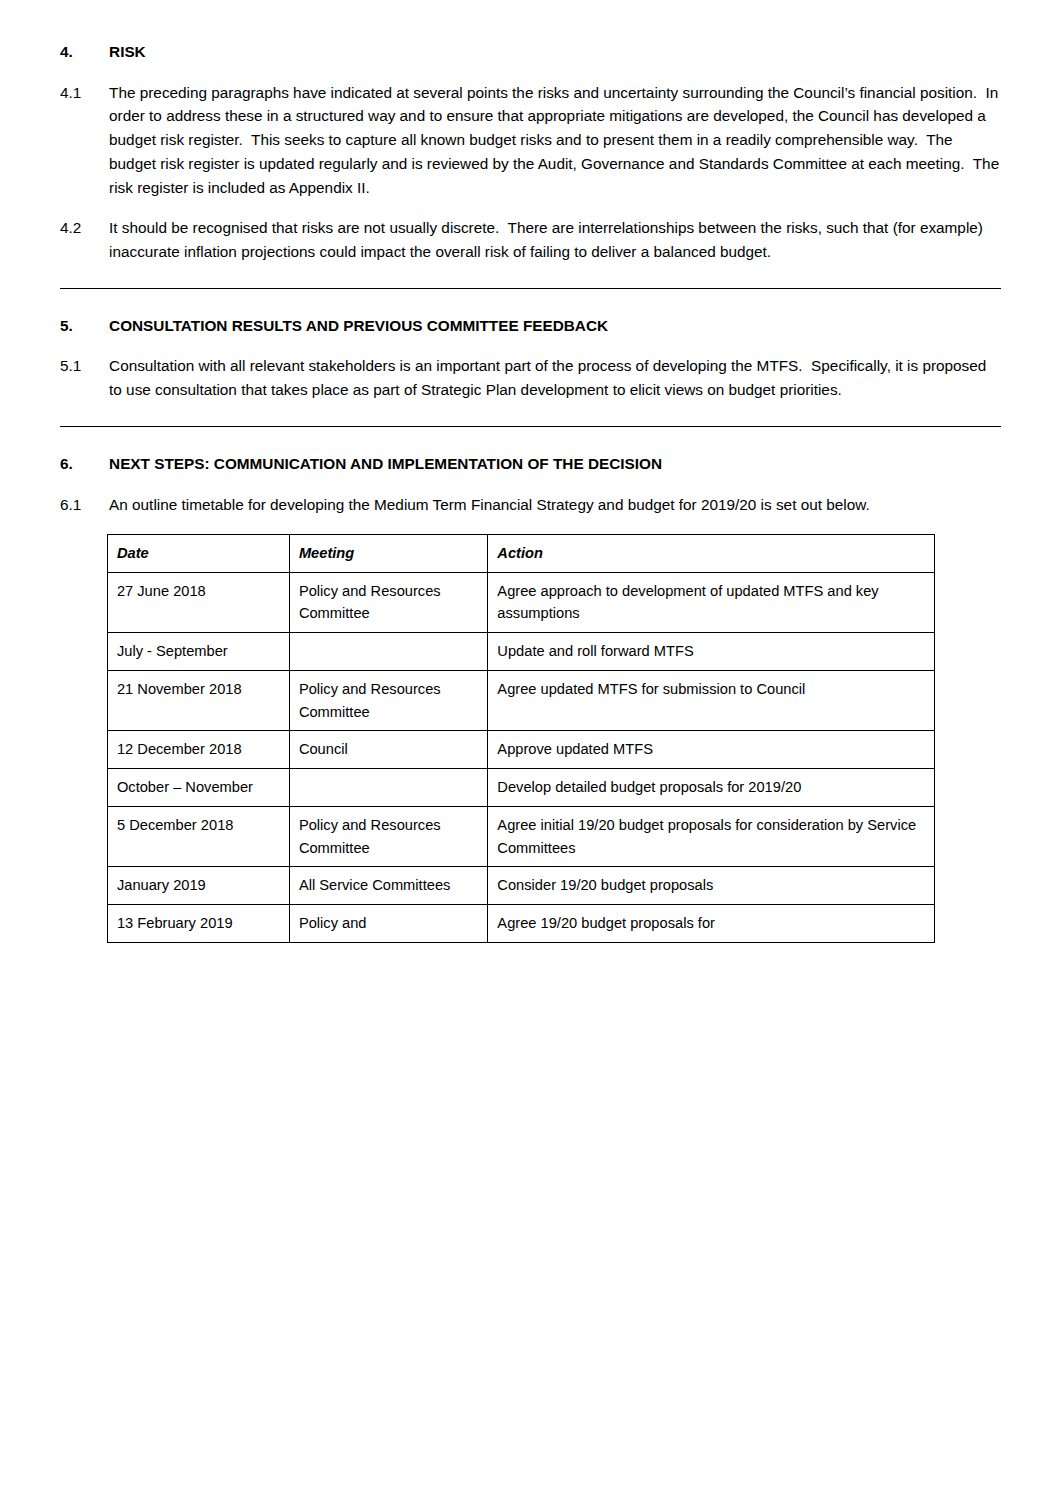4.
Risk
4.1
The preceding paragraphs have indicated at several points the risks and uncertainty surrounding the Council’s financial position. In order to address these in a structured way and to ensure that appropriate mitigations are developed, the Council has developed a budget risk register. This seeks to capture all known budget risks and to present them in a readily comprehensible way. The budget risk register is updated regularly and is reviewed by the Audit, Governance and Standards Committee at each meeting. The risk register is included as Appendix II.
4.2
It should be recognised that risks are not usually discrete. There are interrelationships between the risks, such that (for example) inaccurate inflation projections could impact the overall risk of failing to deliver a balanced budget.
5.
Consultation results and previous committee feedback
5.1
Consultation with all relevant stakeholders is an important part of the process of developing the MTFS. Specifically, it is proposed to use consultation that takes place as part of Strategic Plan development to elicit views on budget priorities.
6.
Next steps: communication and implementation of the decision
6.1
An outline timetable for developing the Medium Term Financial Strategy and budget for 2019/20 is set out below.
| Date | Meeting | Action |
| --- | --- | --- |
| 27 June 2018 | Policy and Resources Committee | Agree approach to development of updated MTFS and key assumptions |
| July - September | | Update and roll forward MTFS |
| 21 November 2018 | Policy and Resources Committee | Agree updated MTFS for submission to Council |
| 12 December 2018 | Council | Approve updated MTFS |
| October – November | | Develop detailed budget proposals for 2019/20 |
| 5 December 2018 | Policy and Resources Committee | Agree initial 19/20 budget proposals for consideration by Service Committees |
| January 2019 | All Service Committees | Consider 19/20 budget proposals |
| 13 February 2019 | Policy and | Agree 19/20 budget proposals for |